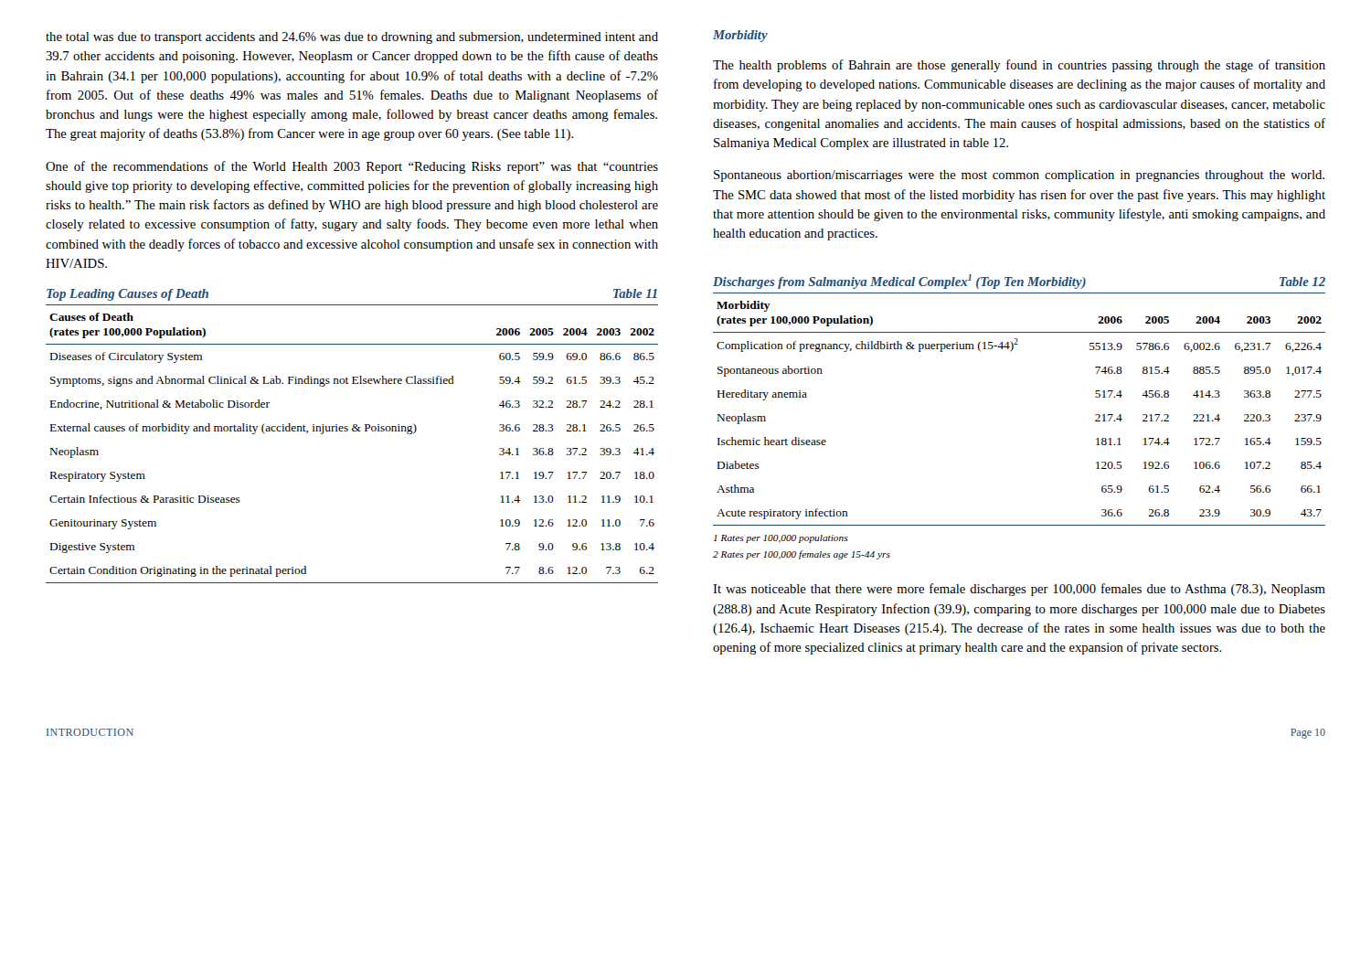the total was due to transport accidents and 24.6% was due to drowning and submersion, undetermined intent and 39.7 other accidents and poisoning. However, Neoplasm or Cancer dropped down to be the fifth cause of deaths in Bahrain (34.1 per 100,000 populations), accounting for about 10.9% of total deaths with a decline of -7.2% from 2005. Out of these deaths 49% was males and 51% females. Deaths due to Malignant Neoplasems of bronchus and lungs were the highest especially among male, followed by breast cancer deaths among females. The great majority of deaths (53.8%) from Cancer were in age group over 60 years. (See table 11).
One of the recommendations of the World Health 2003 Report “Reducing Risks report” was that “countries should give top priority to developing effective, committed policies for the prevention of globally increasing high risks to health.” The main risk factors as defined by WHO are high blood pressure and high blood cholesterol are closely related to excessive consumption of fatty, sugary and salty foods. They become even more lethal when combined with the deadly forces of tobacco and excessive alcohol consumption and unsafe sex in connection with HIV/AIDS.
Top Leading Causes of Death Table 11
| Causes of Death (rates per 100,000 Population) | 2006 | 2005 | 2004 | 2003 | 2002 |
| --- | --- | --- | --- | --- | --- |
| Diseases of Circulatory System | 60.5 | 59.9 | 69.0 | 86.6 | 86.5 |
| Symptoms, signs and Abnormal Clinical & Lab. Findings not Elsewhere Classified | 59.4 | 59.2 | 61.5 | 39.3 | 45.2 |
| Endocrine, Nutritional & Metabolic Disorder | 46.3 | 32.2 | 28.7 | 24.2 | 28.1 |
| External causes of morbidity and mortality (accident, injuries & Poisoning) | 36.6 | 28.3 | 28.1 | 26.5 | 26.5 |
| Neoplasm | 34.1 | 36.8 | 37.2 | 39.3 | 41.4 |
| Respiratory System | 17.1 | 19.7 | 17.7 | 20.7 | 18.0 |
| Certain Infectious & Parasitic Diseases | 11.4 | 13.0 | 11.2 | 11.9 | 10.1 |
| Genitourinary System | 10.9 | 12.6 | 12.0 | 11.0 | 7.6 |
| Digestive System | 7.8 | 9.0 | 9.6 | 13.8 | 10.4 |
| Certain Condition Originating in the perinatal period | 7.7 | 8.6 | 12.0 | 7.3 | 6.2 |
Morbidity
The health problems of Bahrain are those generally found in countries passing through the stage of transition from developing to developed nations. Communicable diseases are declining as the major causes of mortality and morbidity. They are being replaced by non-communicable ones such as cardiovascular diseases, cancer, metabolic diseases, congenital anomalies and accidents. The main causes of hospital admissions, based on the statistics of Salmaniya Medical Complex are illustrated in table 12.
Spontaneous abortion/miscarriages were the most common complication in pregnancies throughout the world. The SMC data showed that most of the listed morbidity has risen for over the past five years. This may highlight that more attention should be given to the environmental risks, community lifestyle, anti smoking campaigns, and health education and practices.
Discharges from Salmaniya Medical Complex1 (Top Ten Morbidity) Table 12
| Morbidity (rates per 100,000 Population) | 2006 | 2005 | 2004 | 2003 | 2002 |
| --- | --- | --- | --- | --- | --- |
| Complication of pregnancy, childbirth & puerperium (15-44) 2 | 5513.9 | 5786.6 | 6,002.6 | 6,231.7 | 6,226.4 |
| Spontaneous abortion | 746.8 | 815.4 | 885.5 | 895.0 | 1,017.4 |
| Hereditary anemia | 517.4 | 456.8 | 414.3 | 363.8 | 277.5 |
| Neoplasm | 217.4 | 217.2 | 221.4 | 220.3 | 237.9 |
| Ischemic heart disease | 181.1 | 174.4 | 172.7 | 165.4 | 159.5 |
| Diabetes | 120.5 | 192.6 | 106.6 | 107.2 | 85.4 |
| Asthma | 65.9 | 61.5 | 62.4 | 56.6 | 66.1 |
| Acute respiratory infection | 36.6 | 26.8 | 23.9 | 30.9 | 43.7 |
1 Rates per 100,000 populations
2 Rates per 100,000 females age 15-44 yrs
It was noticeable that there were more female discharges per 100,000 females due to Asthma (78.3), Neoplasm (288.8) and Acute Respiratory Infection (39.9), comparing to more discharges per 100,000 male due to Diabetes (126.4), Ischaemic Heart Diseases (215.4). The decrease of the rates in some health issues was due to both the opening of more specialized clinics at primary health care and the expansion of private sectors.
INTRODUCTION
Page 10